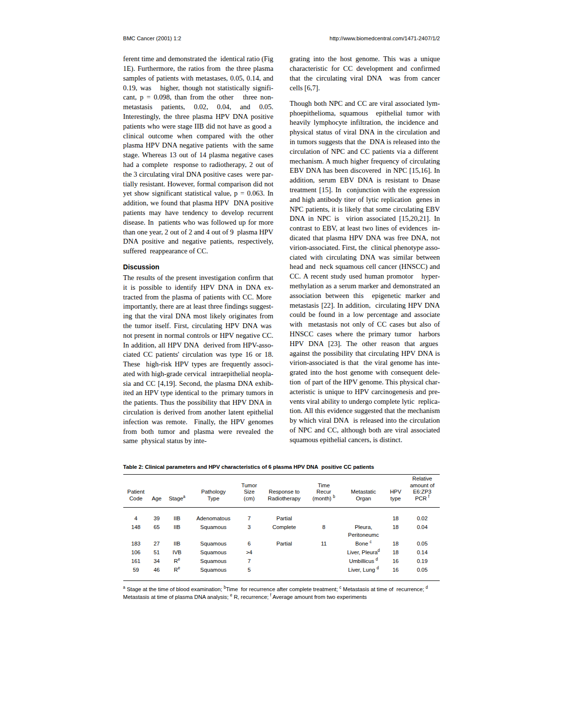BMC Cancer (2001) 1:2
http://www.biomedcentral.com/1471-2407/1/2
ferent time and demonstrated the identical ratio (Fig 1E). Furthermore, the ratios from the three plasma samples of patients with metastases, 0.05, 0.14, and 0.19, was higher, though not statistically significant, p = 0.098, than from the other three non-metastasis patients, 0.02, 0.04, and 0.05. Interestingly, the three plasma HPV DNA positive patients who were stage IIB did not have as good a clinical outcome when compared with the other plasma HPV DNA negative patients with the same stage. Whereas 13 out of 14 plasma negative cases had a complete response to radiotherapy, 2 out of the 3 circulating viral DNA positive cases were partially resistant. However, formal comparison did not yet show significant statistical value, p = 0.063. In addition, we found that plasma HPV DNA positive patients may have tendency to develop recurrent disease. In patients who was followed up for more than one year, 2 out of 2 and 4 out of 9 plasma HPV DNA positive and negative patients, respectively, suffered reappearance of CC.
Discussion
The results of the present investigation confirm that it is possible to identify HPV DNA in DNA extracted from the plasma of patients with CC. More importantly, there are at least three findings suggesting that the viral DNA most likely originates from the tumor itself. First, circulating HPV DNA was not present in normal controls or HPV negative CC. In addition, all HPV DNA derived from HPV-associated CC patients' circulation was type 16 or 18. These high-risk HPV types are frequently associated with high-grade cervical intraepithelial neoplasia and CC [4,19]. Second, the plasma DNA exhibited an HPV type identical to the primary tumors in the patients. Thus the possibility that HPV DNA in circulation is derived from another latent epithelial infection was remote. Finally, the HPV genomes from both tumor and plasma were revealed the same physical status by inte-
grating into the host genome. This was a unique characteristic for CC development and confirmed that the circulating viral DNA was from cancer cells [6,7].
Though both NPC and CC are viral associated lymphoepithelioma, squamous epithelial tumor with heavily lymphocyte infiltration, the incidence and physical status of viral DNA in the circulation and in tumors suggests that the DNA is released into the circulation of NPC and CC patients via a different mechanism. A much higher frequency of circulating EBV DNA has been discovered in NPC [15,16]. In addition, serum EBV DNA is resistant to Dnase treatment [15]. In conjunction with the expression and high antibody titer of lytic replication genes in NPC patients, it is likely that some circulating EBV DNA in NPC is virion associated [15,20,21]. In contrast to EBV, at least two lines of evidences indicated that plasma HPV DNA was free DNA, not virion-associated. First, the clinical phenotype associated with circulating DNA was similar between head and neck squamous cell cancer (HNSCC) and CC. A recent study used human promotor hypermethylation as a serum marker and demonstrated an association between this epigenetic marker and metastasis [22]. In addition, circulating HPV DNA could be found in a low percentage and associate with metastasis not only of CC cases but also of HNSCC cases where the primary tumor harbors HPV DNA [23]. The other reason that argues against the possibility that circulating HPV DNA is virion-associated is that the viral genome has integrated into the host genome with consequent deletion of part of the HPV genome. This physical characteristic is unique to HPV carcinogenesis and prevents viral ability to undergo complete lytic replication. All this evidence suggested that the mechanism by which viral DNA is released into the circulation of NPC and CC, although both are viral associated squamous epithelial cancers, is distinct.
Table 2: Clinical parameters and HPV characteristics of 6 plasma HPV DNA positive CC patients
| Patient Code | Age | Stage a | Pathology Type | Tumor Size (cm) | Response to Radiotherapy | Time Recur (month) b | Metastatic Organ | HPV type | Relative amount of E6:ZP3 PCR f |
| --- | --- | --- | --- | --- | --- | --- | --- | --- | --- |
| 4 | 39 | IIB | Adenomatous | 7 | Partial | | | 18 | 0.02 |
| 148 | 65 | IIB | Squamous | 3 | Complete | 8 | Pleura, Peritoneumc | 18 | 0.04 |
| 183 | 27 | IIB | Squamous | 6 | Partial | 11 | Bone c | 18 | 0.05 |
| 106 | 51 | IVB | Squamous | >4 | | | Liver, Pleura d | 18 | 0.14 |
| 161 | 34 | R e | Squamous | 7 | | | Umbillicus d | 16 | 0.19 |
| 59 | 46 | R e | Squamous | 5 | | | Liver, Lung d | 16 | 0.05 |
a Stage at the time of blood examination; bTime for recurrence after complete treatment; c Metastasis at time of recurrence; d Metastasis at time of plasma DNA analysis; e R, recurrence; f Average amount from two experiments